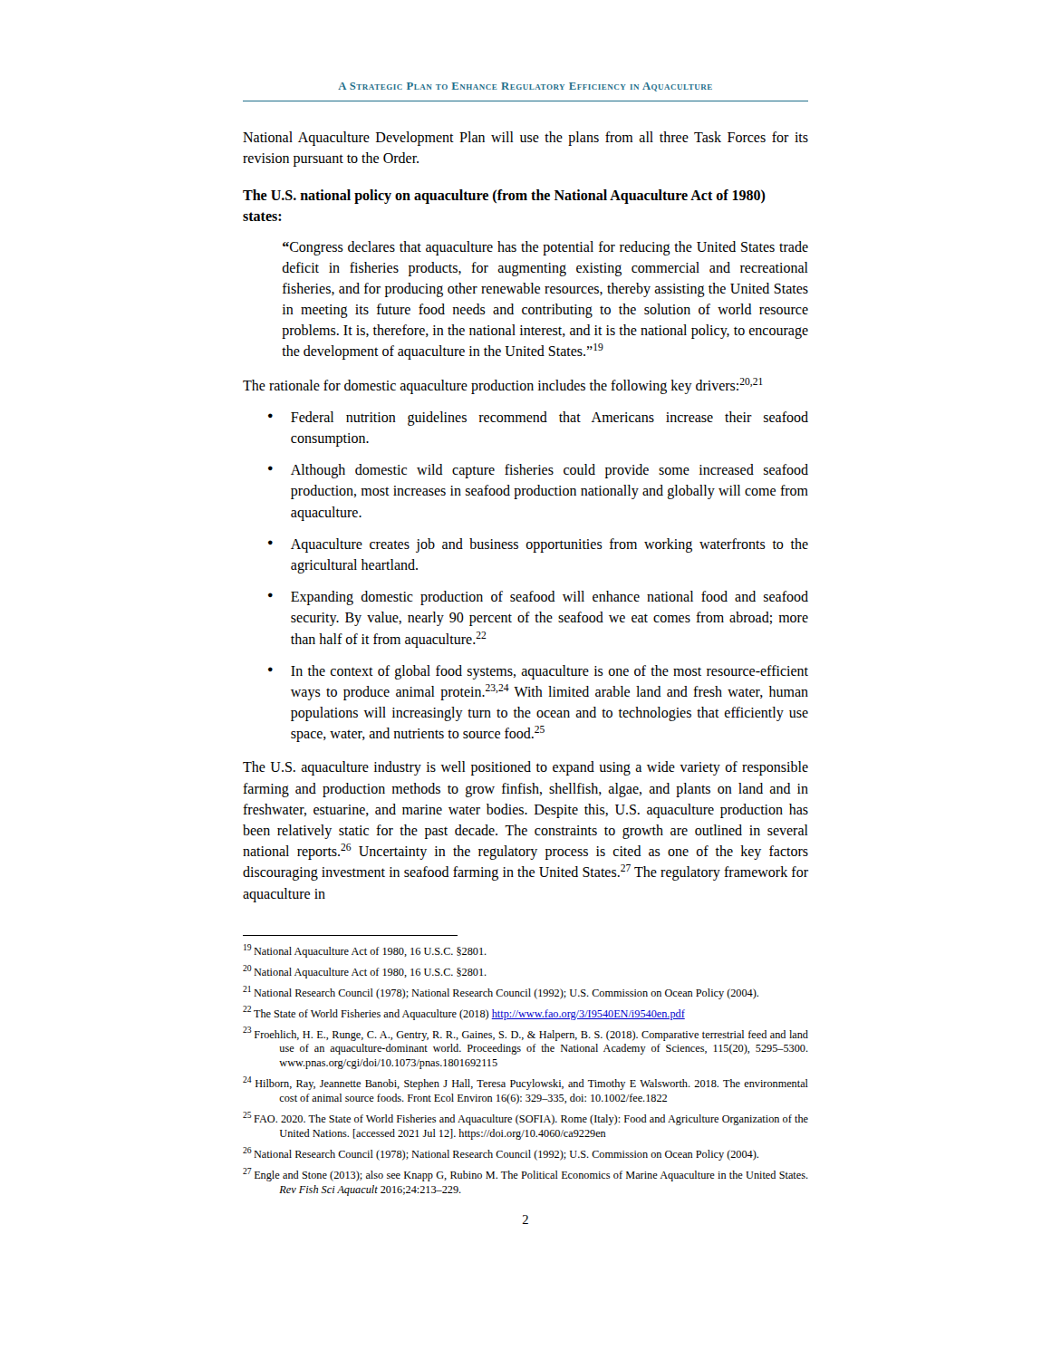A Strategic Plan to Enhance Regulatory Efficiency in Aquaculture
National Aquaculture Development Plan will use the plans from all three Task Forces for its revision pursuant to the Order.
The U.S. national policy on aquaculture (from the National Aquaculture Act of 1980) states:
“Congress declares that aquaculture has the potential for reducing the United States trade deficit in fisheries products, for augmenting existing commercial and recreational fisheries, and for producing other renewable resources, thereby assisting the United States in meeting its future food needs and contributing to the solution of world resource problems. It is, therefore, in the national interest, and it is the national policy, to encourage the development of aquaculture in the United States.”19
The rationale for domestic aquaculture production includes the following key drivers:20,21
Federal nutrition guidelines recommend that Americans increase their seafood consumption.
Although domestic wild capture fisheries could provide some increased seafood production, most increases in seafood production nationally and globally will come from aquaculture.
Aquaculture creates job and business opportunities from working waterfronts to the agricultural heartland.
Expanding domestic production of seafood will enhance national food and seafood security. By value, nearly 90 percent of the seafood we eat comes from abroad; more than half of it from aquaculture.22
In the context of global food systems, aquaculture is one of the most resource-efficient ways to produce animal protein.23,24 With limited arable land and fresh water, human populations will increasingly turn to the ocean and to technologies that efficiently use space, water, and nutrients to source food.25
The U.S. aquaculture industry is well positioned to expand using a wide variety of responsible farming and production methods to grow finfish, shellfish, algae, and plants on land and in freshwater, estuarine, and marine water bodies. Despite this, U.S. aquaculture production has been relatively static for the past decade. The constraints to growth are outlined in several national reports.26 Uncertainty in the regulatory process is cited as one of the key factors discouraging investment in seafood farming in the United States.27 The regulatory framework for aquaculture in
National Aquaculture Act of 1980, 16 U.S.C. §2801.
National Aquaculture Act of 1980, 16 U.S.C. §2801.
National Research Council (1978); National Research Council (1992); U.S. Commission on Ocean Policy (2004).
The State of World Fisheries and Aquaculture (2018) http://www.fao.org/3/I9540EN/i9540en.pdf
Froehlich, H. E., Runge, C. A., Gentry, R. R., Gaines, S. D., & Halpern, B. S. (2018). Comparative terrestrial feed and land use of an aquaculture-dominant world. Proceedings of the National Academy of Sciences, 115(20), 5295–5300. www.pnas.org/cgi/doi/10.1073/pnas.1801692115
Hilborn, Ray, Jeannette Banobi, Stephen J Hall, Teresa Pucylowski, and Timothy E Walsworth. 2018. The environmental cost of animal source foods. Front Ecol Environ 16(6): 329–335, doi: 10.1002/fee.1822
FAO. 2020. The State of World Fisheries and Aquaculture (SOFIA). Rome (Italy): Food and Agriculture Organization of the United Nations. [accessed 2021 Jul 12]. https://doi.org/10.4060/ca9229en
National Research Council (1978); National Research Council (1992); U.S. Commission on Ocean Policy (2004).
Engle and Stone (2013); also see Knapp G, Rubino M. The Political Economics of Marine Aquaculture in the United States. Rev Fish Sci Aquacult 2016;24:213–229.
2